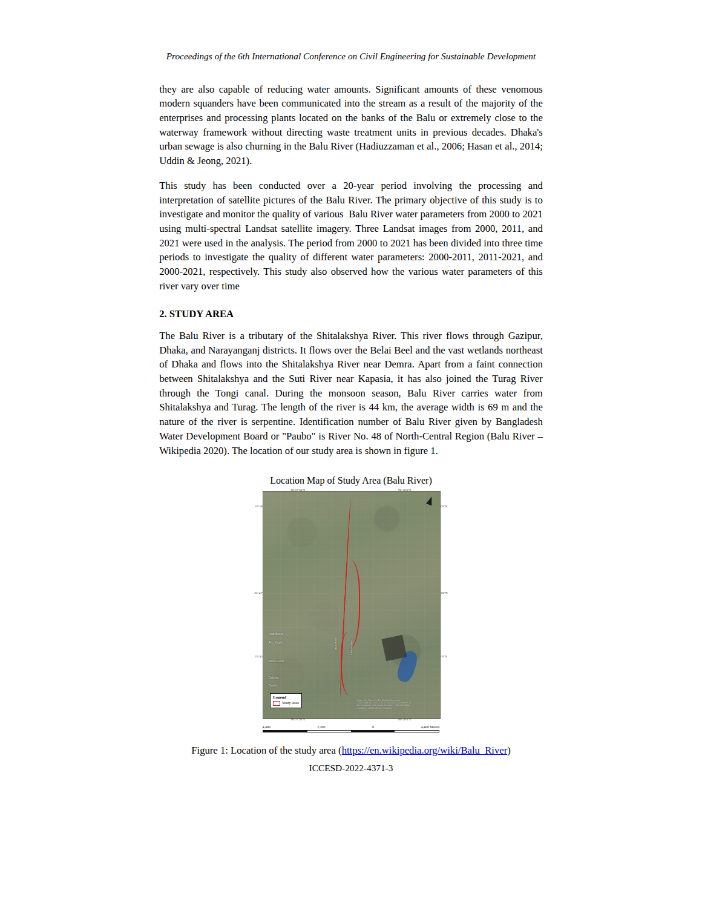Proceedings of the 6th International Conference on Civil Engineering for Sustainable Development
they are also capable of reducing water amounts. Significant amounts of these venomous modern squanders have been communicated into the stream as a result of the majority of the enterprises and processing plants located on the banks of the Balu or extremely close to the waterway framework without directing waste treatment units in previous decades. Dhaka's urban sewage is also churning in the Balu River (Hadiuzzaman et al., 2006; Hasan et al., 2014; Uddin & Jeong, 2021).
This study has been conducted over a 20-year period involving the processing and interpretation of satellite pictures of the Balu River. The primary objective of this study is to investigate and monitor the quality of various Balu River water parameters from 2000 to 2021 using multi-spectral Landsat satellite imagery. Three Landsat images from 2000, 2011, and 2021 were used in the analysis. The period from 2000 to 2021 has been divided into three time periods to investigate the quality of different water parameters: 2000-2011, 2011-2021, and 2000-2021, respectively. This study also observed how the various water parameters of this river vary over time
2. STUDY AREA
The Balu River is a tributary of the Shitalakshya River. This river flows through Gazipur, Dhaka, and Narayanganj districts. It flows over the Belai Beel and the vast wetlands northeast of Dhaka and flows into the Shitalakshya River near Demra. Apart from a faint connection between Shitalakshya and the Suti River near Kapasia, it has also joined the Turag River through the Tongi canal. During the monsoon season, Balu River carries water from Shitalakshya and Turag. The length of the river is 44 km, the average width is 69 m and the nature of the river is serpentine. Identification number of Balu River given by Bangladesh Water Development Board or "Paubo" is River No. 48 of North-Central Region (Balu River – Wikipedia 2020). The location of our study area is shown in figure 1.
Location Map of Study Area (Balu River)
90°27'30"E 90°30'0"E 23°50'0"N 23°47'30"N 23°45'0"N 23°50'0"N 23°47'30"N 23°45'0"N
Uttar Badda Atla Shapla Purba Goran Dakshin Basabo Balu River Shitalakshya
Legend
Study Area
Source: Esri, Maxar, GeoEye, Earthstar Geographics,
CNES/Airbus DS, USDA, USGS, AeroGRID, IGN, and the GIS
User Community; Esri, Garmin, Geonames, © OpenStreetMap
contributors, and the GIS user community
90°27'30"E 90°30'0"E
4,4002,20004,400 Meters
Figure 1: Location of the study area (https://en.wikipedia.org/wiki/Balu_River)
ICCESD-2022-4371-3